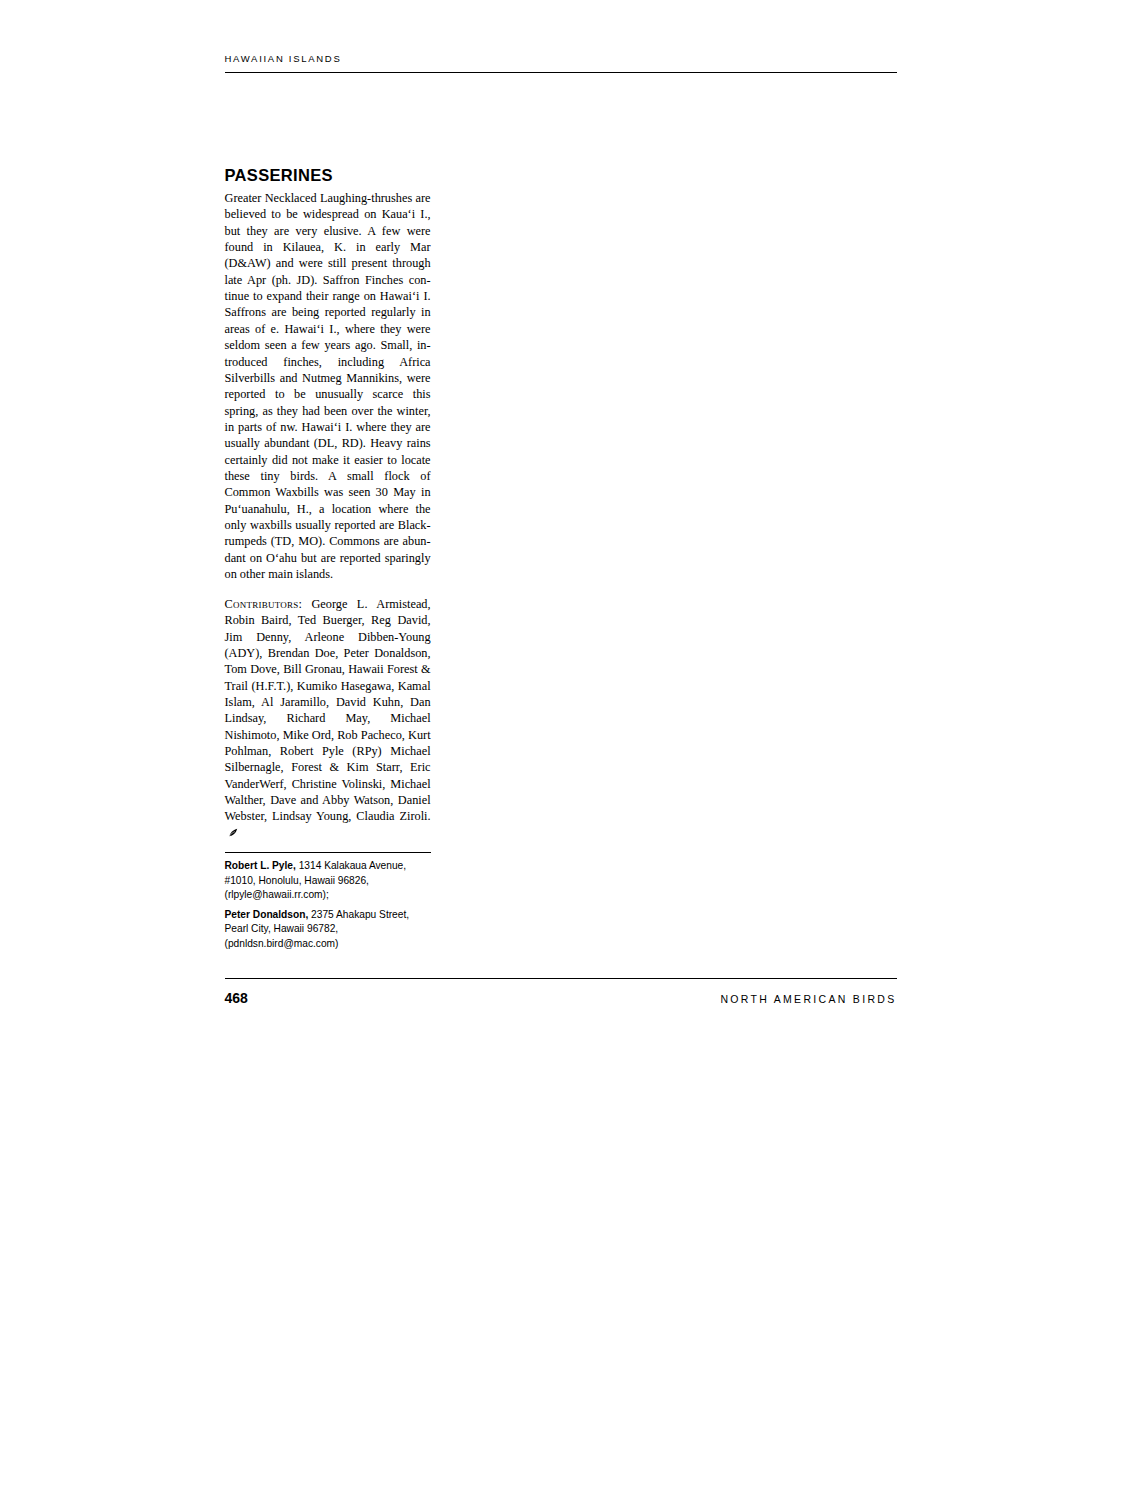Hawaiian Islands
Passerines
Greater Necklaced Laughing-thrushes are believed to be widespread on Kaua‘i I., but they are very elusive. A few were found in Kilauea, K. in early Mar (D&AW) and were still present through late Apr (ph. JD). Saffron Finches continue to expand their range on Hawai‘i I. Saffrons are being reported regularly in areas of e. Hawai‘i I., where they were seldom seen a few years ago. Small, introduced finches, including Africa Silverbills and Nutmeg Mannikins, were reported to be unusually scarce this spring, as they had been over the winter, in parts of nw. Hawai‘i I. where they are usually abundant (DL, RD). Heavy rains certainly did not make it easier to locate these tiny birds. A small flock of Common Waxbills was seen 30 May in Pu‘uanahulu, H., a location where the only waxbills usually reported are Black-rumpeds (TD, MO). Commons are abundant on O‘ahu but are reported sparingly on other main islands.
Contributors: George L. Armistead, Robin Baird, Ted Buerger, Reg David, Jim Denny, Arleone Dibben-Young (ADY), Brendan Doe, Peter Donaldson, Tom Dove, Bill Gronau, Hawaii Forest & Trail (H.F.T.), Kumiko Hasegawa, Kamal Islam, Al Jaramillo, David Kuhn, Dan Lindsay, Richard May, Michael Nishimoto, Mike Ord, Rob Pacheco, Kurt Pohlman, Robert Pyle (RPy) Michael Silbernagle, Forest & Kim Starr, Eric VanderWerf, Christine Volinski, Michael Walther, Dave and Abby Watson, Daniel Webster, Lindsay Young, Claudia Ziroli.
Robert L. Pyle, 1314 Kalakaua Avenue, #1010, Honolulu, Hawaii 96826, (rlpyle@hawaii.rr.com);
Peter Donaldson, 2375 Ahakapu Street, Pearl City, Hawaii 96782, (pdnldsn.bird@mac.com)
468
North American Birds